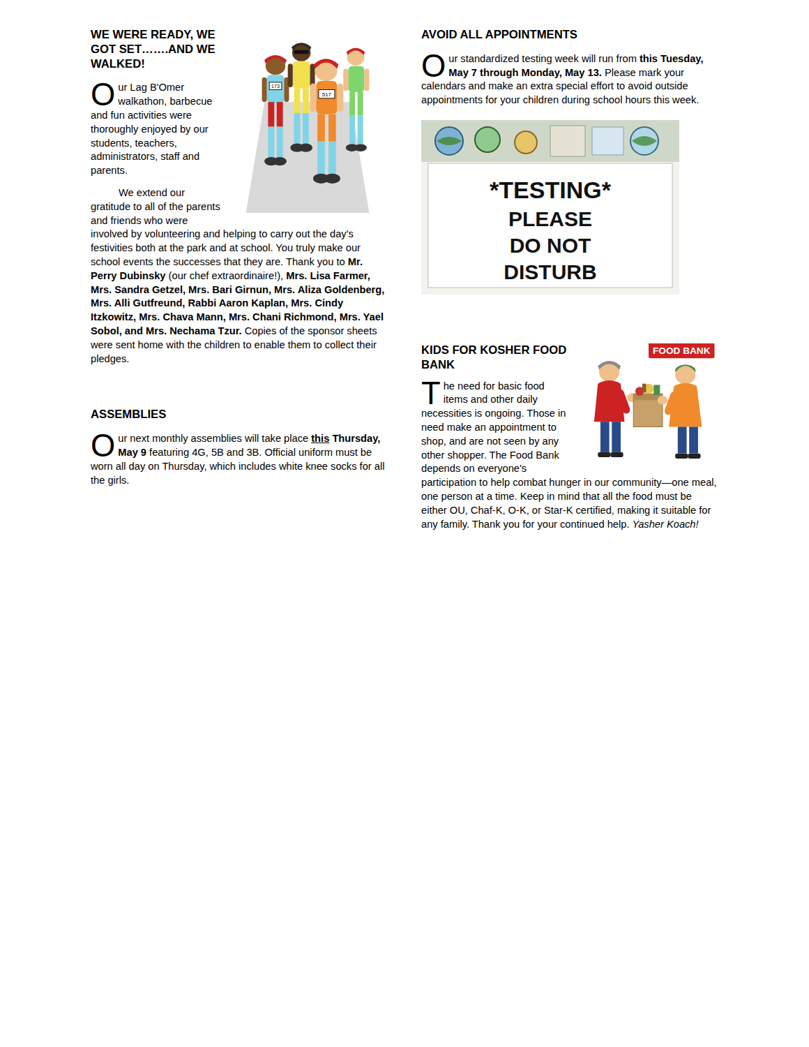Walkathon illustration 173 517
WE WERE READY, WE GOT SET…….AND WE WALKED!
Our Lag B'Omer walkathon, barbecue and fun activities were thoroughly enjoyed by our students, teachers, administrators, staff and parents.
We extend our gratitude to all of the parents and friends who were involved by volunteering and helping to carry out the day's festivities both at the park and at school. You truly make our school events the successes that they are. Thank you to Mr. Perry Dubinsky (our chef extraordinaire!), Mrs. Lisa Farmer, Mrs. Sandra Getzel, Mrs. Bari Girnun, Mrs. Aliza Goldenberg, Mrs. Alli Gutfreund, Rabbi Aaron Kaplan, Mrs. Cindy Itzkowitz, Mrs. Chava Mann, Mrs. Chani Richmond, Mrs. Yael Sobol, and Mrs. Nechama Tzur. Copies of the sponsor sheets were sent home with the children to enable them to collect their pledges.
ASSEMBLIES
Our next monthly assemblies will take place this Thursday, May 9 featuring 4G, 5B and 3B. Official uniform must be worn all day on Thursday, which includes white knee socks for all the girls.
AVOID ALL APPOINTMENTS
Our standardized testing week will run from this Tuesday, May 7 through Monday, May 13. Please mark your calendars and make an extra special effort to avoid outside appointments for your children during school hours this week.
Testing, please do not disturb sign *TESTING* PLEASE DO NOT DISTURB
Food bank illustration FOOD BANK
KIDS FOR KOSHER FOOD BANK
The need for basic food items and other daily necessities is ongoing. Those in need make an appointment to shop, and are not seen by any other shopper. The Food Bank depends on everyone's participation to help combat hunger in our community—one meal, one person at a time. Keep in mind that all the food must be either OU, Chaf-K, O-K, or Star-K certified, making it suitable for any family. Thank you for your continued help. Yasher Koach!